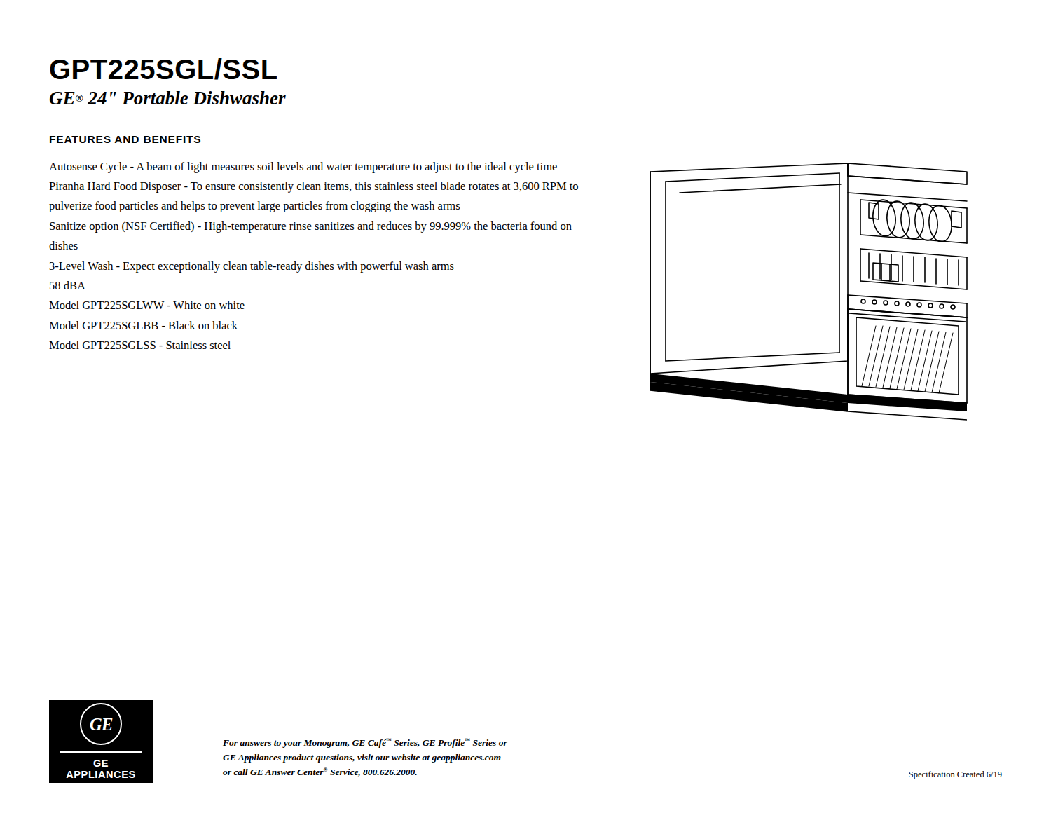GPT225SGL/SSL
GE® 24" Portable Dishwasher
FEATURES AND BENEFITS
Autosense Cycle - A beam of light measures soil levels and water temperature to adjust to the ideal cycle time
Piranha Hard Food Disposer - To ensure consistently clean items, this stainless steel blade rotates at 3,600 RPM to pulverize food particles and helps to prevent large particles from clogging the wash arms
Sanitize option (NSF Certified) - High-temperature rinse sanitizes and reduces by 99.999% the bacteria found on dishes
3-Level Wash - Expect exceptionally clean table-ready dishes with powerful wash arms
58 dBA
Model GPT225SGLWW - White on white
Model GPT225SGLBB - Black on black
Model GPT225SGLSS - Stainless steel
GE
GE APPLIANCES
For answers to your Monogram, GE Café™ Series, GE Profile™ Series or
GE Appliances product questions, visit our website at geappliances.com
or call GE Answer Center® Service, 800.626.2000.
Specification Created 6/19